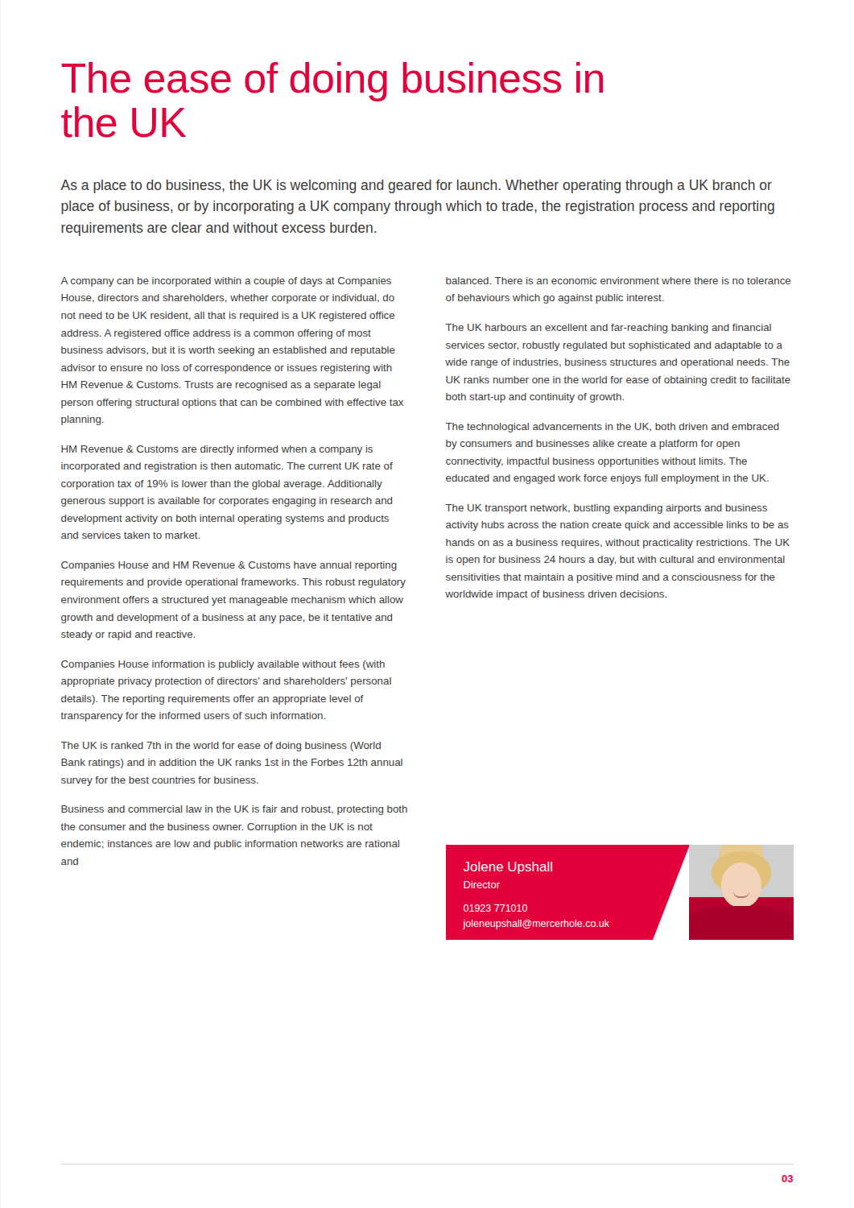The ease of doing business in
the UK
As a place to do business, the UK is welcoming and geared for launch. Whether operating through a UK branch or place of business, or by incorporating a UK company through which to trade, the registration process and reporting requirements are clear and without excess burden.
A company can be incorporated within a couple of days at Companies House, directors and shareholders, whether corporate or individual, do not need to be UK resident, all that is required is a UK registered office address. A registered office address is a common offering of most business advisors, but it is worth seeking an established and reputable advisor to ensure no loss of correspondence or issues registering with HM Revenue & Customs. Trusts are recognised as a separate legal person offering structural options that can be combined with effective tax planning.
HM Revenue & Customs are directly informed when a company is incorporated and registration is then automatic. The current UK rate of corporation tax of 19% is lower than the global average. Additionally generous support is available for corporates engaging in research and development activity on both internal operating systems and products and services taken to market.
Companies House and HM Revenue & Customs have annual reporting requirements and provide operational frameworks. This robust regulatory environment offers a structured yet manageable mechanism which allow growth and development of a business at any pace, be it tentative and steady or rapid and reactive.
Companies House information is publicly available without fees (with appropriate privacy protection of directors' and shareholders' personal details). The reporting requirements offer an appropriate level of transparency for the informed users of such information.
The UK is ranked 7th in the world for ease of doing business (World Bank ratings) and in addition the UK ranks 1st in the Forbes 12th annual survey for the best countries for business.
Business and commercial law in the UK is fair and robust, protecting both the consumer and the business owner. Corruption in the UK is not endemic; instances are low and public information networks are rational and
balanced. There is an economic environment where there is no tolerance of behaviours which go against public interest.
The UK harbours an excellent and far-reaching banking and financial services sector, robustly regulated but sophisticated and adaptable to a wide range of industries, business structures and operational needs. The UK ranks number one in the world for ease of obtaining credit to facilitate both start-up and continuity of growth.
The technological advancements in the UK, both driven and embraced by consumers and businesses alike create a platform for open connectivity, impactful business opportunities without limits. The educated and engaged work force enjoys full employment in the UK.
The UK transport network, bustling expanding airports and business activity hubs across the nation create quick and accessible links to be as hands on as a business requires, without practicality restrictions. The UK is open for business 24 hours a day, but with cultural and environmental sensitivities that maintain a positive mind and a consciousness for the worldwide impact of business driven decisions.
Jolene Upshall
Director
01923 771010
joleneupshall@mercerhole.co.uk
03